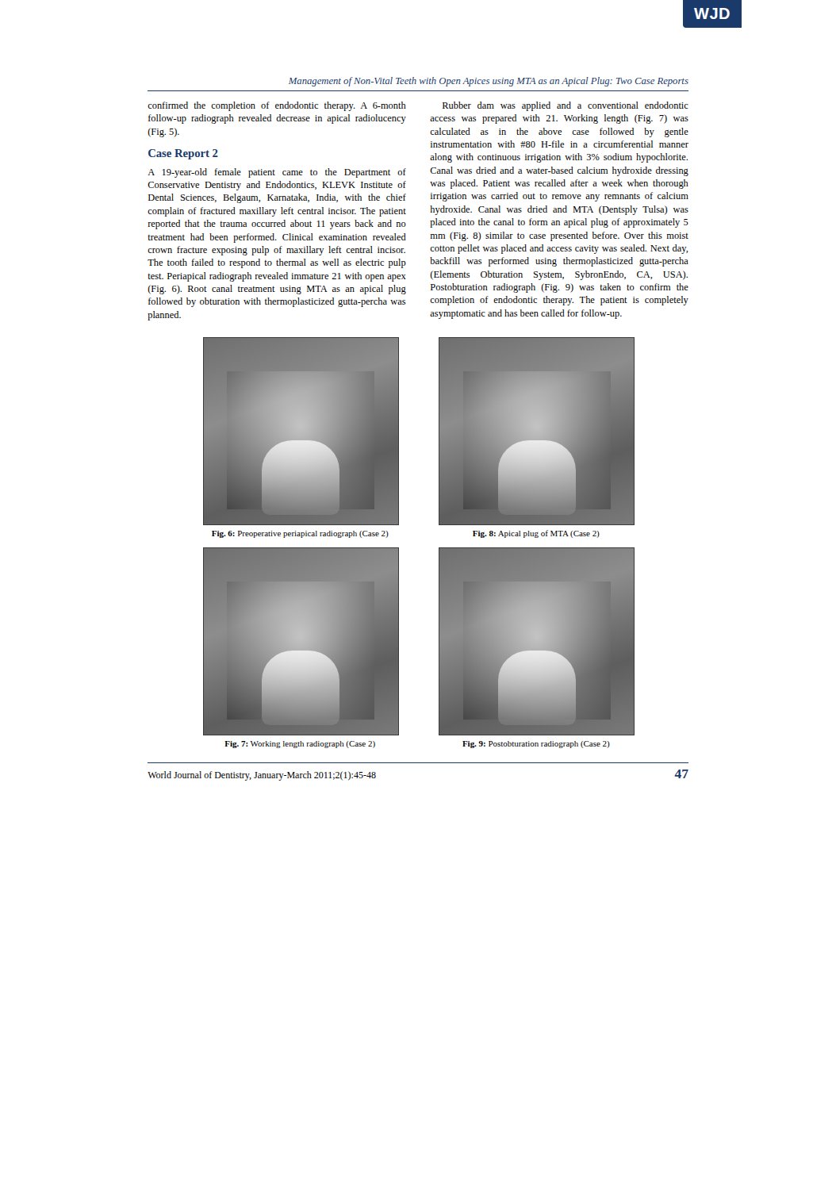WJD
Management of Non-Vital Teeth with Open Apices using MTA as an Apical Plug: Two Case Reports
confirmed the completion of endodontic therapy. A 6-month follow-up radiograph revealed decrease in apical radiolucency (Fig. 5).
Case Report 2
A 19-year-old female patient came to the Department of Conservative Dentistry and Endodontics, KLEVK Institute of Dental Sciences, Belgaum, Karnataka, India, with the chief complain of fractured maxillary left central incisor. The patient reported that the trauma occurred about 11 years back and no treatment had been performed. Clinical examination revealed crown fracture exposing pulp of maxillary left central incisor. The tooth failed to respond to thermal as well as electric pulp test. Periapical radiograph revealed immature 21 with open apex (Fig. 6). Root canal treatment using MTA as an apical plug followed by obturation with thermoplasticized gutta-percha was planned.
Rubber dam was applied and a conventional endodontic access was prepared with 21. Working length (Fig. 7) was calculated as in the above case followed by gentle instrumentation with #80 H-file in a circumferential manner along with continuous irrigation with 3% sodium hypochlorite. Canal was dried and a water-based calcium hydroxide dressing was placed. Patient was recalled after a week when thorough irrigation was carried out to remove any remnants of calcium hydroxide. Canal was dried and MTA (Dentsply Tulsa) was placed into the canal to form an apical plug of approximately 5 mm (Fig. 8) similar to case presented before. Over this moist cotton pellet was placed and access cavity was sealed. Next day, backfill was performed using thermoplasticized gutta-percha (Elements Obturation System, SybronEndo, CA, USA). Postobturation radiograph (Fig. 9) was taken to confirm the completion of endodontic therapy. The patient is completely asymptomatic and has been called for follow-up.
Fig. 6: Preoperative periapical radiograph (Case 2)
Fig. 8: Apical plug of MTA (Case 2)
Fig. 7: Working length radiograph (Case 2)
Fig. 9: Postobturation radiograph (Case 2)
World Journal of Dentistry, January-March 2011;2(1):45-48
47